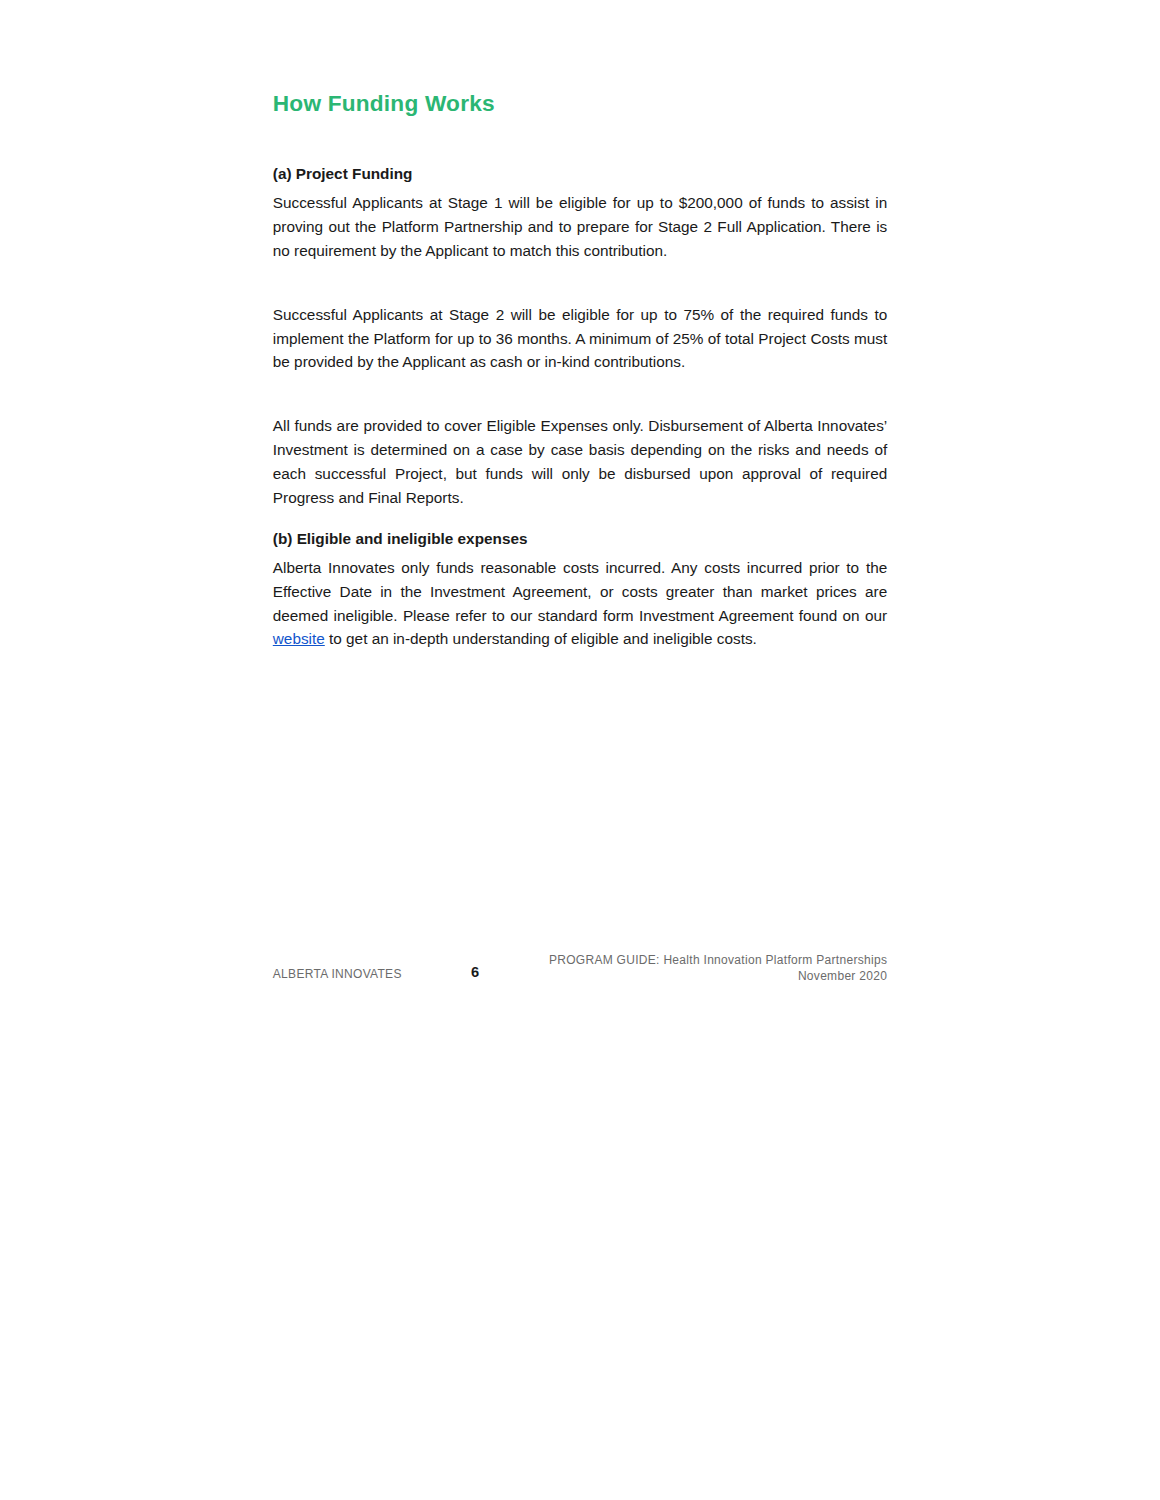How Funding Works
(a) Project Funding
Successful Applicants at Stage 1 will be eligible for up to $200,000 of funds to assist in proving out the Platform Partnership and to prepare for Stage 2 Full Application. There is no requirement by the Applicant to match this contribution.
Successful Applicants at Stage 2 will be eligible for up to 75% of the required funds to implement the Platform for up to 36 months. A minimum of 25% of total Project Costs must be provided by the Applicant as cash or in-kind contributions.
All funds are provided to cover Eligible Expenses only. Disbursement of Alberta Innovates’ Investment is determined on a case by case basis depending on the risks and needs of each successful Project, but funds will only be disbursed upon approval of required Progress and Final Reports.
(b) Eligible and ineligible expenses
Alberta Innovates only funds reasonable costs incurred. Any costs incurred prior to the Effective Date in the Investment Agreement, or costs greater than market prices are deemed ineligible. Please refer to our standard form Investment Agreement found on our website to get an in-depth understanding of eligible and ineligible costs.
ALBERTA INNOVATES
6
PROGRAM GUIDE: Health Innovation Platform Partnerships
November 2020